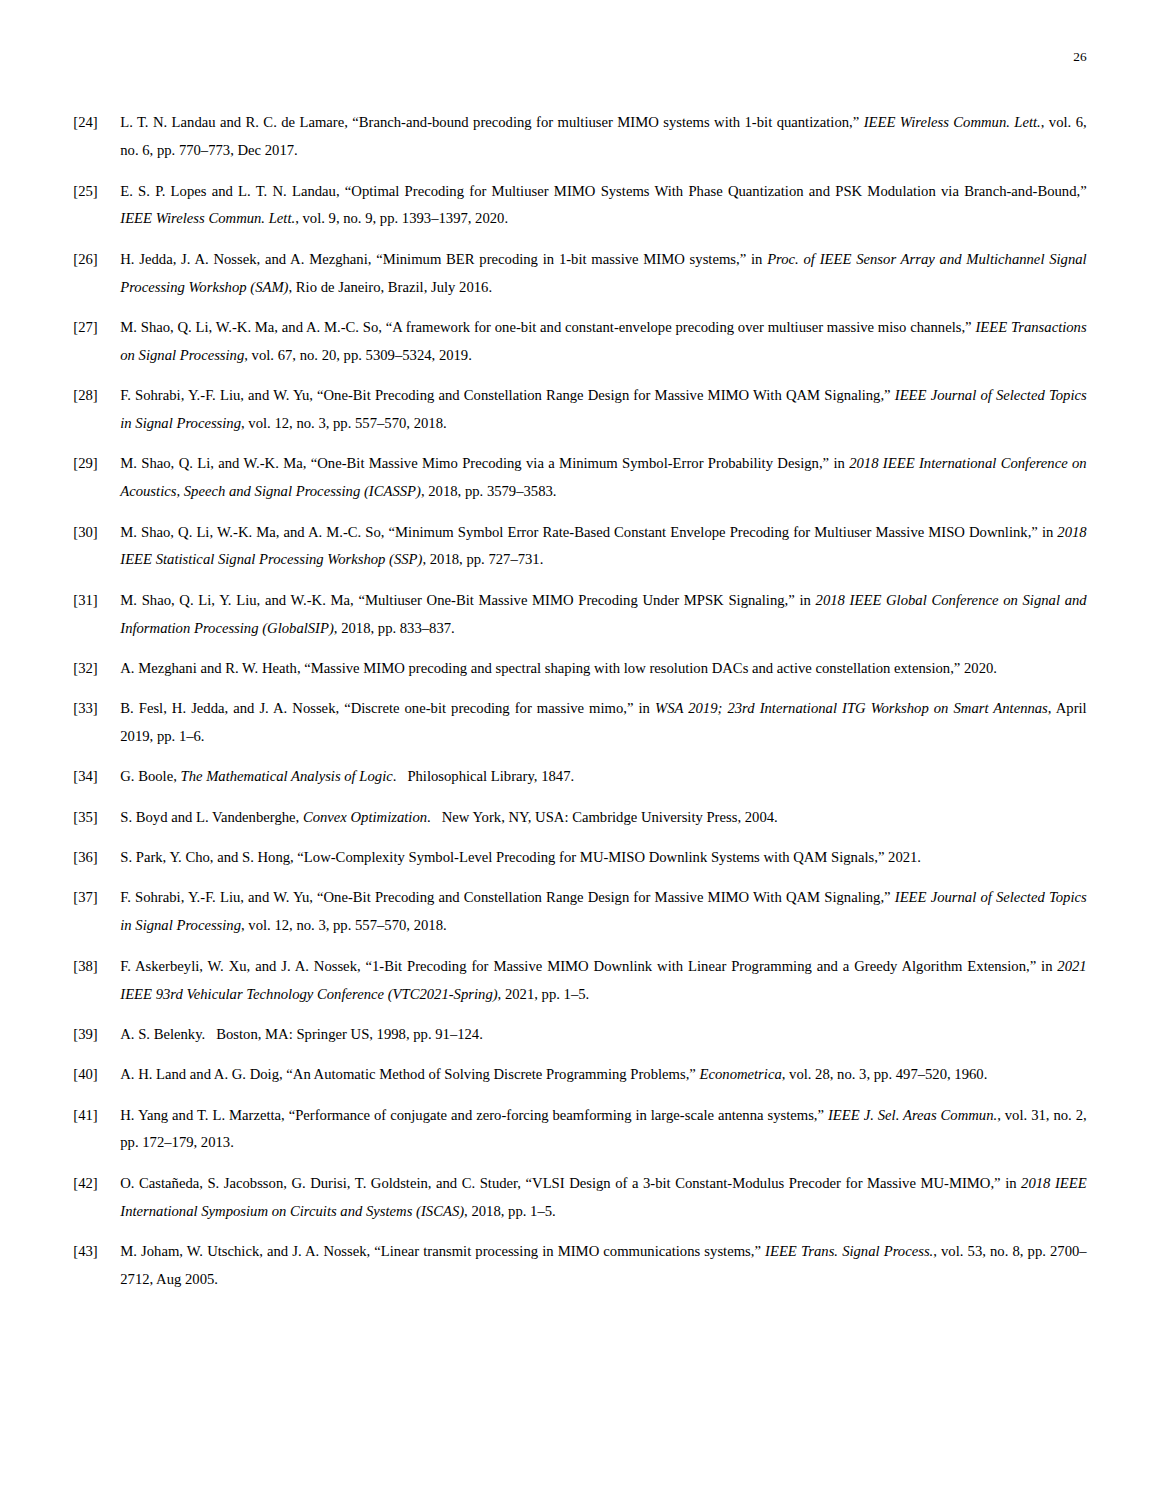26
[24] L. T. N. Landau and R. C. de Lamare, “Branch-and-bound precoding for multiuser MIMO systems with 1-bit quantization,” IEEE Wireless Commun. Lett., vol. 6, no. 6, pp. 770–773, Dec 2017.
[25] E. S. P. Lopes and L. T. N. Landau, “Optimal Precoding for Multiuser MIMO Systems With Phase Quantization and PSK Modulation via Branch-and-Bound,” IEEE Wireless Commun. Lett., vol. 9, no. 9, pp. 1393–1397, 2020.
[26] H. Jedda, J. A. Nossek, and A. Mezghani, “Minimum BER precoding in 1-bit massive MIMO systems,” in Proc. of IEEE Sensor Array and Multichannel Signal Processing Workshop (SAM), Rio de Janeiro, Brazil, July 2016.
[27] M. Shao, Q. Li, W.-K. Ma, and A. M.-C. So, “A framework for one-bit and constant-envelope precoding over multiuser massive miso channels,” IEEE Transactions on Signal Processing, vol. 67, no. 20, pp. 5309–5324, 2019.
[28] F. Sohrabi, Y.-F. Liu, and W. Yu, “One-Bit Precoding and Constellation Range Design for Massive MIMO With QAM Signaling,” IEEE Journal of Selected Topics in Signal Processing, vol. 12, no. 3, pp. 557–570, 2018.
[29] M. Shao, Q. Li, and W.-K. Ma, “One-Bit Massive Mimo Precoding via a Minimum Symbol-Error Probability Design,” in 2018 IEEE International Conference on Acoustics, Speech and Signal Processing (ICASSP), 2018, pp. 3579–3583.
[30] M. Shao, Q. Li, W.-K. Ma, and A. M.-C. So, “Minimum Symbol Error Rate-Based Constant Envelope Precoding for Multiuser Massive MISO Downlink,” in 2018 IEEE Statistical Signal Processing Workshop (SSP), 2018, pp. 727–731.
[31] M. Shao, Q. Li, Y. Liu, and W.-K. Ma, “Multiuser One-Bit Massive MIMO Precoding Under MPSK Signaling,” in 2018 IEEE Global Conference on Signal and Information Processing (GlobalSIP), 2018, pp. 833–837.
[32] A. Mezghani and R. W. Heath, “Massive MIMO precoding and spectral shaping with low resolution DACs and active constellation extension,” 2020.
[33] B. Fesl, H. Jedda, and J. A. Nossek, “Discrete one-bit precoding for massive mimo,” in WSA 2019; 23rd International ITG Workshop on Smart Antennas, April 2019, pp. 1–6.
[34] G. Boole, The Mathematical Analysis of Logic. Philosophical Library, 1847.
[35] S. Boyd and L. Vandenberghe, Convex Optimization. New York, NY, USA: Cambridge University Press, 2004.
[36] S. Park, Y. Cho, and S. Hong, “Low-Complexity Symbol-Level Precoding for MU-MISO Downlink Systems with QAM Signals,” 2021.
[37] F. Sohrabi, Y.-F. Liu, and W. Yu, “One-Bit Precoding and Constellation Range Design for Massive MIMO With QAM Signaling,” IEEE Journal of Selected Topics in Signal Processing, vol. 12, no. 3, pp. 557–570, 2018.
[38] F. Askerbeyli, W. Xu, and J. A. Nossek, “1-Bit Precoding for Massive MIMO Downlink with Linear Programming and a Greedy Algorithm Extension,” in 2021 IEEE 93rd Vehicular Technology Conference (VTC2021-Spring), 2021, pp. 1–5.
[39] A. S. Belenky. Boston, MA: Springer US, 1998, pp. 91–124.
[40] A. H. Land and A. G. Doig, “An Automatic Method of Solving Discrete Programming Problems,” Econometrica, vol. 28, no. 3, pp. 497–520, 1960.
[41] H. Yang and T. L. Marzetta, “Performance of conjugate and zero-forcing beamforming in large-scale antenna systems,” IEEE J. Sel. Areas Commun., vol. 31, no. 2, pp. 172–179, 2013.
[42] O. Castañeda, S. Jacobsson, G. Durisi, T. Goldstein, and C. Studer, “VLSI Design of a 3-bit Constant-Modulus Precoder for Massive MU-MIMO,” in 2018 IEEE International Symposium on Circuits and Systems (ISCAS), 2018, pp. 1–5.
[43] M. Joham, W. Utschick, and J. A. Nossek, “Linear transmit processing in MIMO communications systems,” IEEE Trans. Signal Process., vol. 53, no. 8, pp. 2700–2712, Aug 2005.